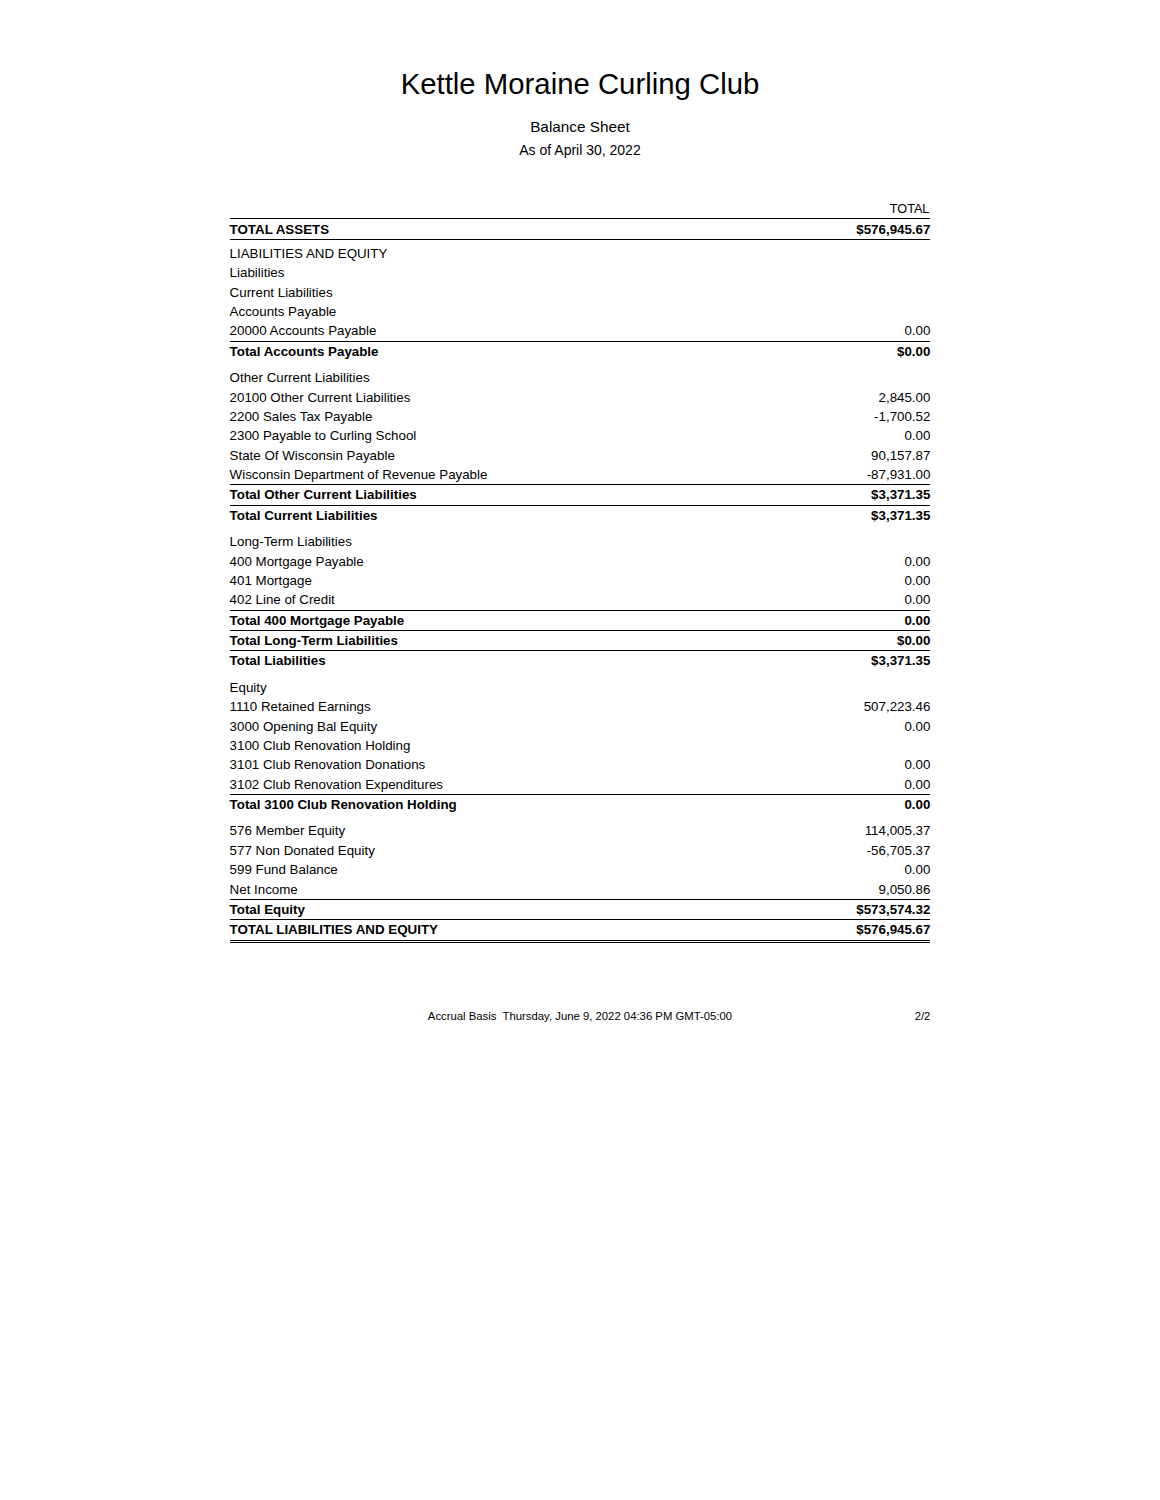Kettle Moraine Curling Club
Balance Sheet
As of April 30, 2022
| | TOTAL |
| --- | --- |
| TOTAL ASSETS | $576,945.67 |
| LIABILITIES AND EQUITY | |
| Liabilities | |
| Current Liabilities | |
| Accounts Payable | |
| 20000 Accounts Payable | 0.00 |
| Total Accounts Payable | $0.00 |
| Other Current Liabilities | |
| 20100 Other Current Liabilities | 2,845.00 |
| 2200 Sales Tax Payable | -1,700.52 |
| 2300 Payable to Curling School | 0.00 |
| State Of Wisconsin Payable | 90,157.87 |
| Wisconsin Department of Revenue Payable | -87,931.00 |
| Total Other Current Liabilities | $3,371.35 |
| Total Current Liabilities | $3,371.35 |
| Long-Term Liabilities | |
| 400 Mortgage Payable | 0.00 |
| 401 Mortgage | 0.00 |
| 402 Line of Credit | 0.00 |
| Total 400 Mortgage Payable | 0.00 |
| Total Long-Term Liabilities | $0.00 |
| Total Liabilities | $3,371.35 |
| Equity | |
| 1110 Retained Earnings | 507,223.46 |
| 3000 Opening Bal Equity | 0.00 |
| 3100 Club Renovation Holding | |
| 3101 Club Renovation Donations | 0.00 |
| 3102 Club Renovation Expenditures | 0.00 |
| Total 3100 Club Renovation Holding | 0.00 |
| 576 Member Equity | 114,005.37 |
| 577 Non Donated Equity | -56,705.37 |
| 599 Fund Balance | 0.00 |
| Net Income | 9,050.86 |
| Total Equity | $573,574.32 |
| TOTAL LIABILITIES AND EQUITY | $576,945.67 |
Accrual Basis Thursday, June 9, 2022 04:36 PM GMT-05:00
2/2